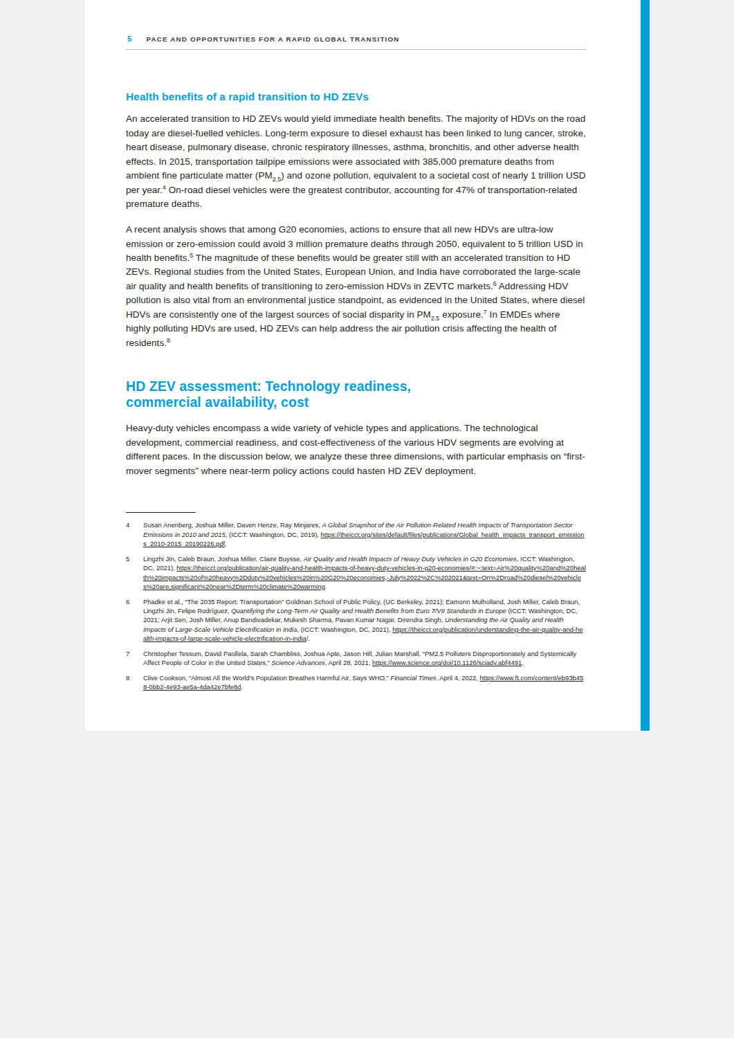5
Pace and opportunities for a rapid global transition
Health benefits of a rapid transition to HD ZEVs
An accelerated transition to HD ZEVs would yield immediate health benefits. The majority of HDVs on the road today are diesel-fuelled vehicles. Long-term exposure to diesel exhaust has been linked to lung cancer, stroke, heart disease, pulmonary disease, chronic respiratory illnesses, asthma, bronchitis, and other adverse health effects. In 2015, transportation tailpipe emissions were associated with 385,000 premature deaths from ambient fine particulate matter (PM2.5) and ozone pollution, equivalent to a societal cost of nearly 1 trillion USD per year.4 On-road diesel vehicles were the greatest contributor, accounting for 47% of transportation-related premature deaths.
A recent analysis shows that among G20 economies, actions to ensure that all new HDVs are ultra-low emission or zero-emission could avoid 3 million premature deaths through 2050, equivalent to 5 trillion USD in health benefits.5 The magnitude of these benefits would be greater still with an accelerated transition to HD ZEVs. Regional studies from the United States, European Union, and India have corroborated the large-scale air quality and health benefits of transitioning to zero-emission HDVs in ZEVTC markets.6 Addressing HDV pollution is also vital from an environmental justice standpoint, as evidenced in the United States, where diesel HDVs are consistently one of the largest sources of social disparity in PM2.5 exposure.7 In EMDEs where highly polluting HDVs are used, HD ZEVs can help address the air pollution crisis affecting the health of residents.8
HD ZEV assessment: Technology readiness,
commercial availability, cost
Heavy-duty vehicles encompass a wide variety of vehicle types and applications. The technological development, commercial readiness, and cost-effectiveness of the various HDV segments are evolving at different paces. In the discussion below, we analyze these three dimensions, with particular emphasis on “first-mover segments” where near-term policy actions could hasten HD ZEV deployment.
Susan Anenberg, Joshua Miller, Daven Henze, Ray Minjares, A Global Snapshot of the Air Pollution-Related Health Impacts of Transportation Sector Emissions in 2010 and 2015, (ICCT: Washington, DC, 2019), https://theicct.org/sites/default/files/publications/Global_health_impacts_transport_emissions_2010-2015_20190226.pdf.
Lingzhi Jin, Caleb Braun, Joshua Miller, Claire Buysse, Air Quality and Health Impacts of Heavy-Duty Vehicles in G20 Economies, ICCT: Washington, DC, 2021), https://theicct.org/publication/air-quality-and-health-impacts-of-heavy-duty-vehicles-in-g20-economies/#:~:text=Air%20quality%20and%20health%20impacts%20of%20heavy%2Dduty%20vehicles%20in%20G20%20economies,-July%2022%2C%202021&text=On%2Droad%20diesel%20vehicles%20are,significant%20near%2Dterm%20climate%20warming.
Phadke et al., “The 2035 Report: Transportation” Goldman School of Public Policy, (UC Berkeley, 2021); Eamonn Mulholland, Josh Miller, Caleb Braun, Lingzhi Jin, Felipe Rodríguez, Quantifying the Long-Term Air Quality and Health Benefits from Euro 7/VII Standards in Europe (ICCT: Washington, DC, 2021; Arjit Sen, Josh Miller, Anup Bandivadekar, Mukesh Sharma, Pavan Kumar Nagar, Direndra Singh, Understanding the Air Quality and Health Impacts of Large-Scale Vehicle Electrification in India, (ICCT: Washington, DC, 2021), https://theicct.org/publication/understanding-the-air-quality-and-health-impacts-of-large-scale-vehicle-electrification-in-india/.
Christopher Tessum, David Paollela, Sarah Chambliss, Joshua Apte, Jason Hill, Julian Marshall, “PM2.5 Polluters Disproportionately and Systemically Affect People of Color in the United States,” Science Advances, April 28, 2021, https://www.science.org/doi/10.1126/sciadv.abf4491.
Clive Cookson, “Almost All the World’s Population Breathes Harmful Air, Says WHO,” Financial Times, April 4, 2022, https://www.ft.com/content/eb93b458-0bb2-4e93-ae5a-4da42e7bfe8d.